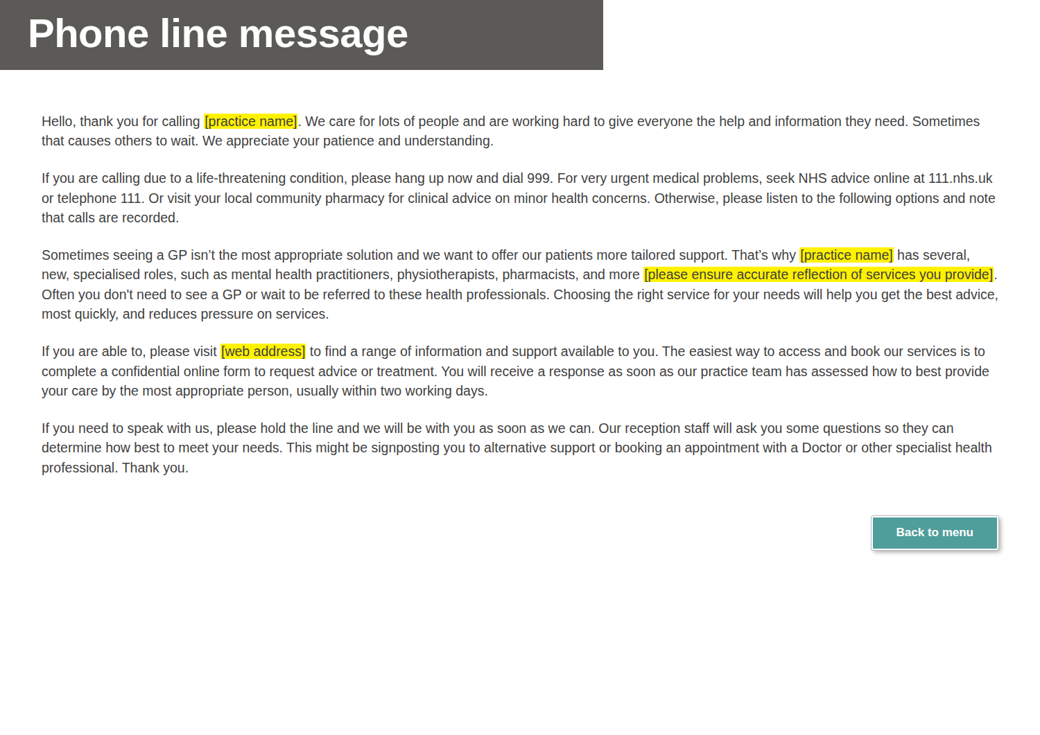Phone line message
Hello, thank you for calling [practice name]. We care for lots of people and are working hard to give everyone the help and information they need. Sometimes that causes others to wait. We appreciate your patience and understanding.
If you are calling due to a life-threatening condition, please hang up now and dial 999. For very urgent medical problems, seek NHS advice online at 111.nhs.uk or telephone 111. Or visit your local community pharmacy for clinical advice on minor health concerns. Otherwise, please listen to the following options and note that calls are recorded.
Sometimes seeing a GP isn’t the most appropriate solution and we want to offer our patients more tailored support. That’s why [practice name] has several, new, specialised roles, such as mental health practitioners, physiotherapists, pharmacists, and more [please ensure accurate reflection of services you provide]. Often you don't need to see a GP or wait to be referred to these health professionals. Choosing the right service for your needs will help you get the best advice, most quickly, and reduces pressure on services.
If you are able to, please visit [web address] to find a range of information and support available to you. The easiest way to access and book our services is to complete a confidential online form to request advice or treatment. You will receive a response as soon as our practice team has assessed how to best provide your care by the most appropriate person, usually within two working days.
If you need to speak with us, please hold the line and we will be with you as soon as we can. Our reception staff will ask you some questions so they can determine how best to meet your needs. This might be signposting you to alternative support or booking an appointment with a Doctor or other specialist health professional. Thank you.
Back to menu